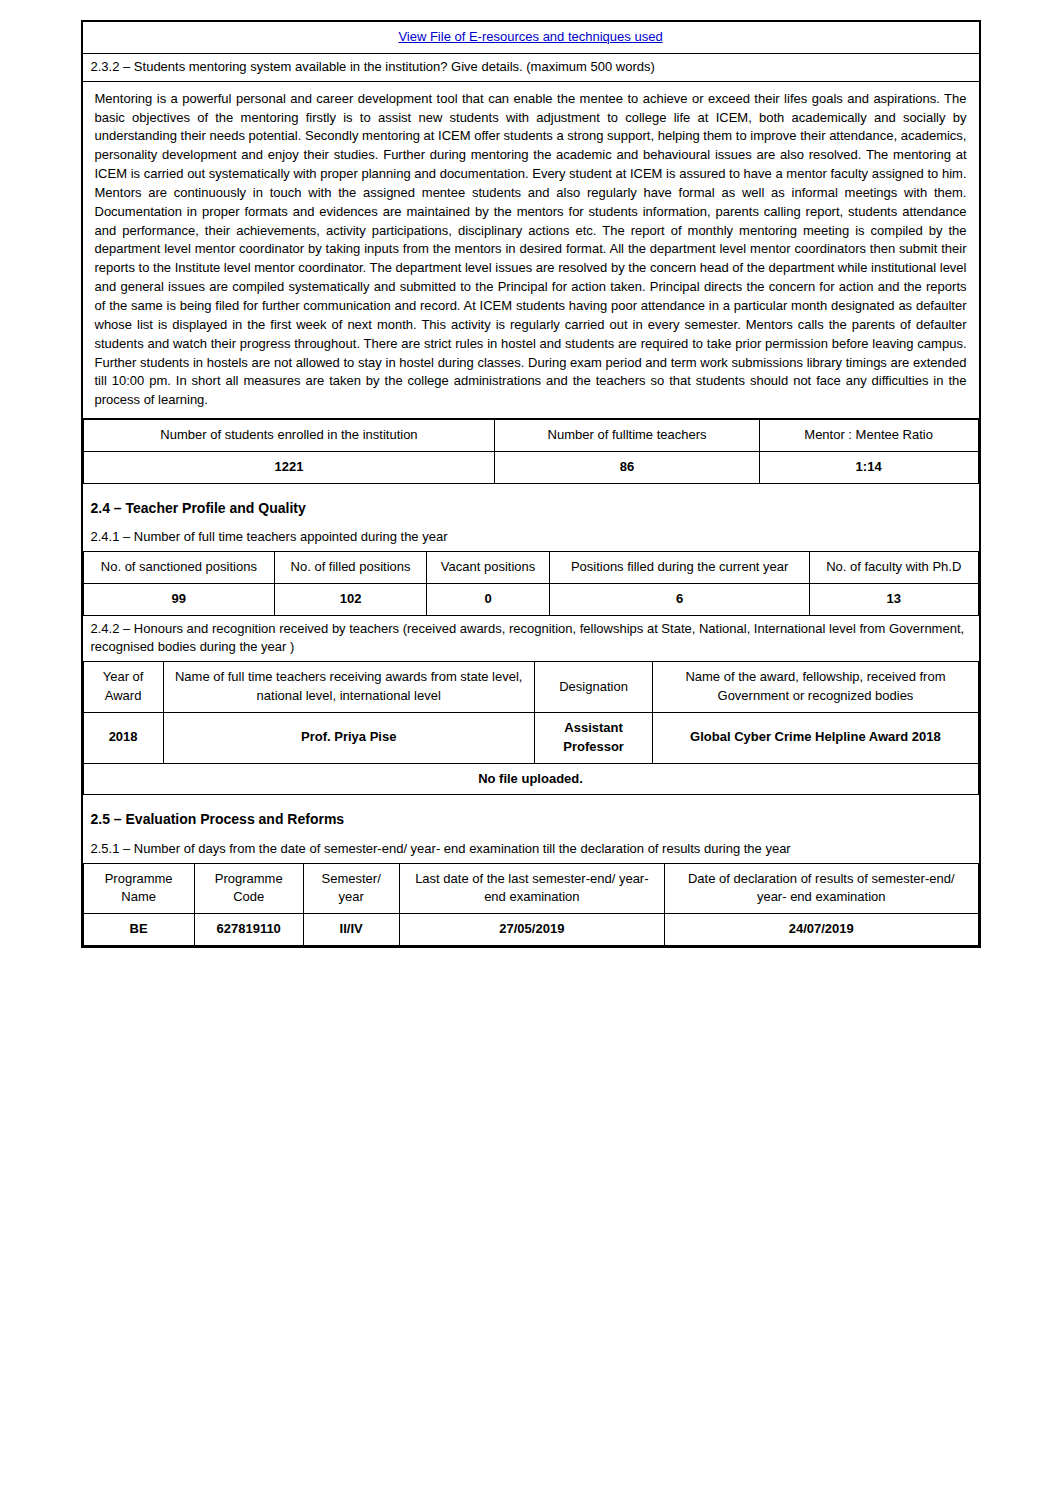View File of E-resources and techniques used
2.3.2 – Students mentoring system available in the institution? Give details. (maximum 500 words)
Mentoring is a powerful personal and career development tool that can enable the mentee to achieve or exceed their lifes goals and aspirations. The basic objectives of the mentoring firstly is to assist new students with adjustment to college life at ICEM, both academically and socially by understanding their needs potential. Secondly mentoring at ICEM offer students a strong support, helping them to improve their attendance, academics, personality development and enjoy their studies. Further during mentoring the academic and behavioural issues are also resolved. The mentoring at ICEM is carried out systematically with proper planning and documentation. Every student at ICEM is assured to have a mentor faculty assigned to him. Mentors are continuously in touch with the assigned mentee students and also regularly have formal as well as informal meetings with them. Documentation in proper formats and evidences are maintained by the mentors for students information, parents calling report, students attendance and performance, their achievements, activity participations, disciplinary actions etc. The report of monthly mentoring meeting is compiled by the department level mentor coordinator by taking inputs from the mentors in desired format. All the department level mentor coordinators then submit their reports to the Institute level mentor coordinator. The department level issues are resolved by the concern head of the department while institutional level and general issues are compiled systematically and submitted to the Principal for action taken. Principal directs the concern for action and the reports of the same is being filed for further communication and record. At ICEM students having poor attendance in a particular month designated as defaulter whose list is displayed in the first week of next month. This activity is regularly carried out in every semester. Mentors calls the parents of defaulter students and watch their progress throughout. There are strict rules in hostel and students are required to take prior permission before leaving campus. Further students in hostels are not allowed to stay in hostel during classes. During exam period and term work submissions library timings are extended till 10:00 pm. In short all measures are taken by the college administrations and the teachers so that students should not face any difficulties in the process of learning.
| Number of students enrolled in the institution | Number of fulltime teachers | Mentor : Mentee Ratio |
| --- | --- | --- |
| 1221 | 86 | 1:14 |
2.4 – Teacher Profile and Quality
2.4.1 – Number of full time teachers appointed during the year
| No. of sanctioned positions | No. of filled positions | Vacant positions | Positions filled during the current year | No. of faculty with Ph.D |
| --- | --- | --- | --- | --- |
| 99 | 102 | 0 | 6 | 13 |
2.4.2 – Honours and recognition received by teachers (received awards, recognition, fellowships at State, National, International level from Government, recognised bodies during the year )
| Year of Award | Name of full time teachers receiving awards from state level, national level, international level | Designation | Name of the award, fellowship, received from Government or recognized bodies |
| --- | --- | --- | --- |
| 2018 | Prof. Priya Pise | Assistant Professor | Global Cyber Crime Helpline Award 2018 |
No file uploaded.
2.5 – Evaluation Process and Reforms
2.5.1 – Number of days from the date of semester-end/ year- end examination till the declaration of results during the year
| Programme Name | Programme Code | Semester/ year | Last date of the last semester-end/ year-end examination | Date of declaration of results of semester-end/ year- end examination |
| --- | --- | --- | --- | --- |
| BE | 627819110 | II/IV | 27/05/2019 | 24/07/2019 |